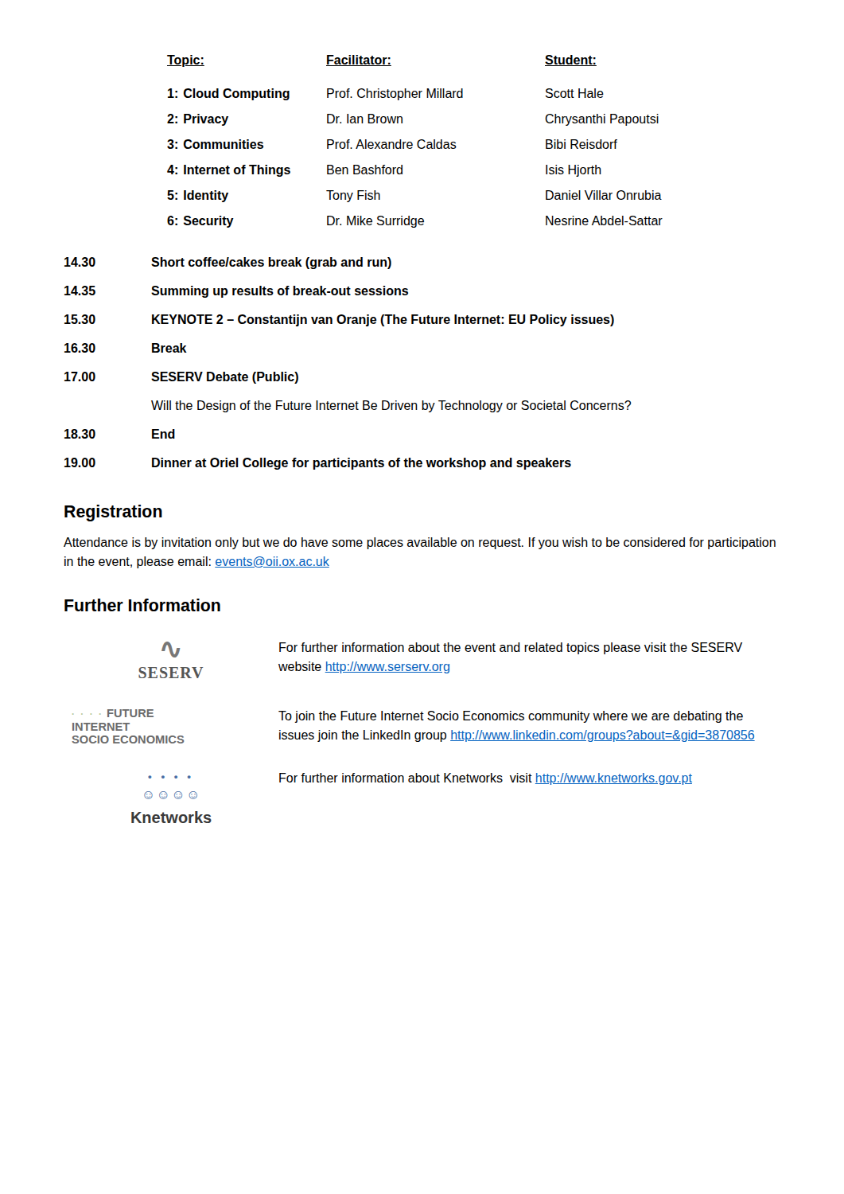| Topic: | Facilitator: | Student: |
| --- | --- | --- |
| 1: Cloud Computing | Prof. Christopher Millard | Scott Hale |
| 2: Privacy | Dr. Ian Brown | Chrysanthi Papoutsi |
| 3: Communities | Prof. Alexandre Caldas | Bibi Reisdorf |
| 4: Internet of Things | Ben Bashford | Isis Hjorth |
| 5: Identity | Tony Fish | Daniel Villar Onrubia |
| 6: Security | Dr. Mike Surridge | Nesrine Abdel-Sattar |
| 14.30 | Short coffee/cakes break (grab and run) |
| 14.35 | Summing up results of break-out sessions |
| 15.30 | KEYNOTE 2 – Constantijn van Oranje (The Future Internet: EU Policy issues) |
| 16.30 | Break |
| 17.00 | SESERV Debate (Public) |
| | Will the Design of the Future Internet Be Driven by Technology or Societal Concerns? |
| 18.30 | End |
| 19.00 | Dinner at Oriel College for participants of the workshop and speakers |
Registration
Attendance is by invitation only but we do have some places available on request. If you wish to be considered for participation in the event, please email: events@oii.ox.ac.uk
Further Information
| ∿ SESERV | For further information about the event and related topics please visit the SESERV website http://www.serserv.org |
| · · · · FUTURE INTERNET SOCIO ECONOMICS | To join the Future Internet Socio Economics community where we are debating the issues join the LinkedIn group http://www.linkedin.com/groups?about=&gid=3870856 |
| • • • • ☺☺☺☺ Knetworks | For further information about Knetworks visit http://www.knetworks.gov.pt |